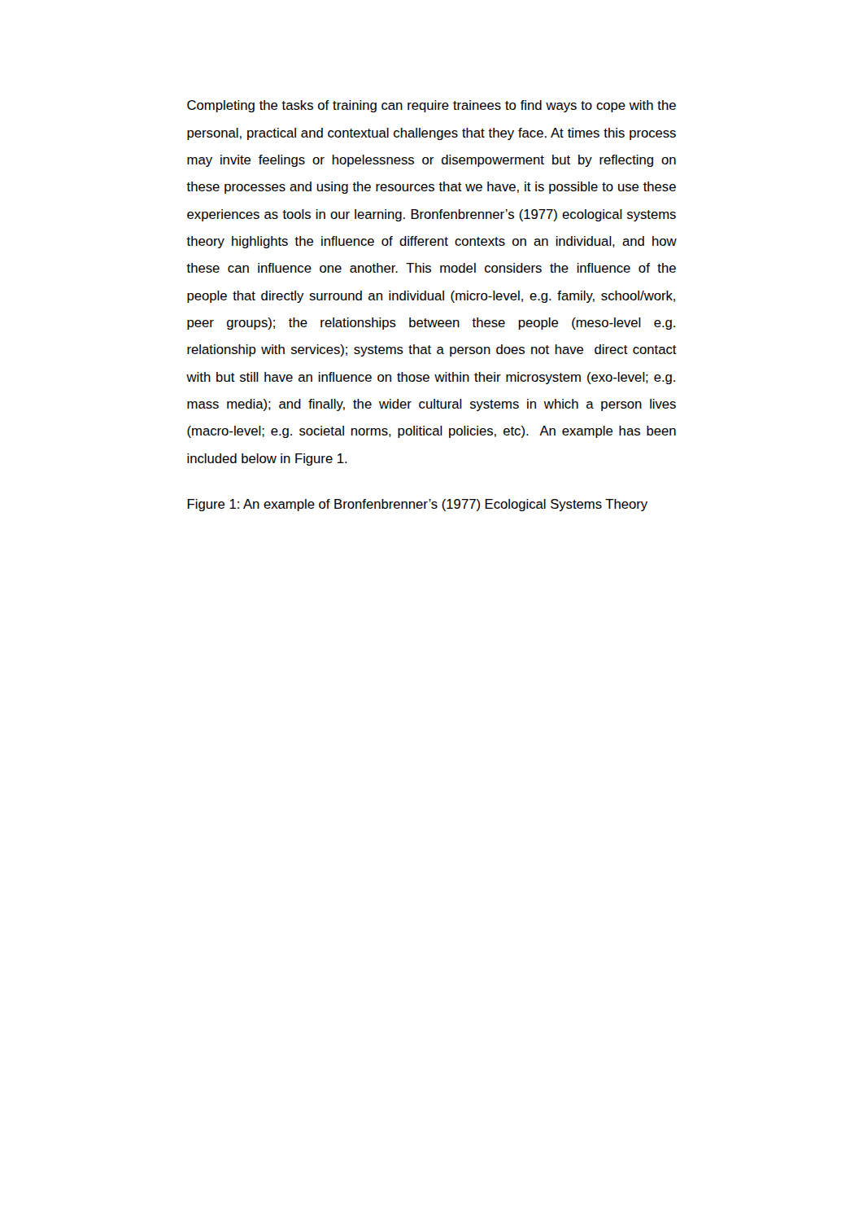Completing the tasks of training can require trainees to find ways to cope with the personal, practical and contextual challenges that they face. At times this process may invite feelings or hopelessness or disempowerment but by reflecting on these processes and using the resources that we have, it is possible to use these experiences as tools in our learning. Bronfenbrenner’s (1977) ecological systems theory highlights the influence of different contexts on an individual, and how these can influence one another. This model considers the influence of the people that directly surround an individual (micro-level, e.g. family, school/work, peer groups); the relationships between these people (meso-level e.g. relationship with services); systems that a person does not have direct contact with but still have an influence on those within their microsystem (exo-level; e.g. mass media); and finally, the wider cultural systems in which a person lives (macro-level; e.g. societal norms, political policies, etc). An example has been included below in Figure 1.
Figure 1: An example of Bronfenbrenner’s (1977) Ecological Systems Theory